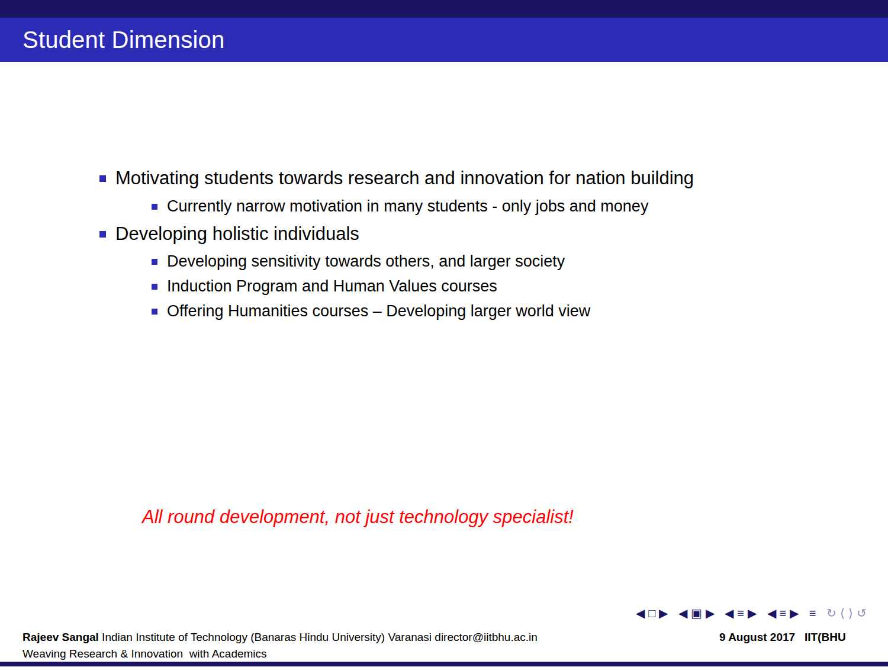Student Dimension
Motivating students towards research and innovation for nation building
Currently narrow motivation in many students - only jobs and money
Developing holistic individuals
Developing sensitivity towards others, and larger society
Induction Program and Human Values courses
Offering Humanities courses – Developing larger world view
All round development, not just technology specialist!
◀□▶ ◀▣▶ ◀≡▶ ◀≡▶ ≡ ↻⟨⟩↺
Rajeev Sangal Indian Institute of Technology (Banaras Hindu University) Varanasi director@iitbhu.ac.in
9 August 2017 IIT(BHU
Weaving Research & Innovation with Academics